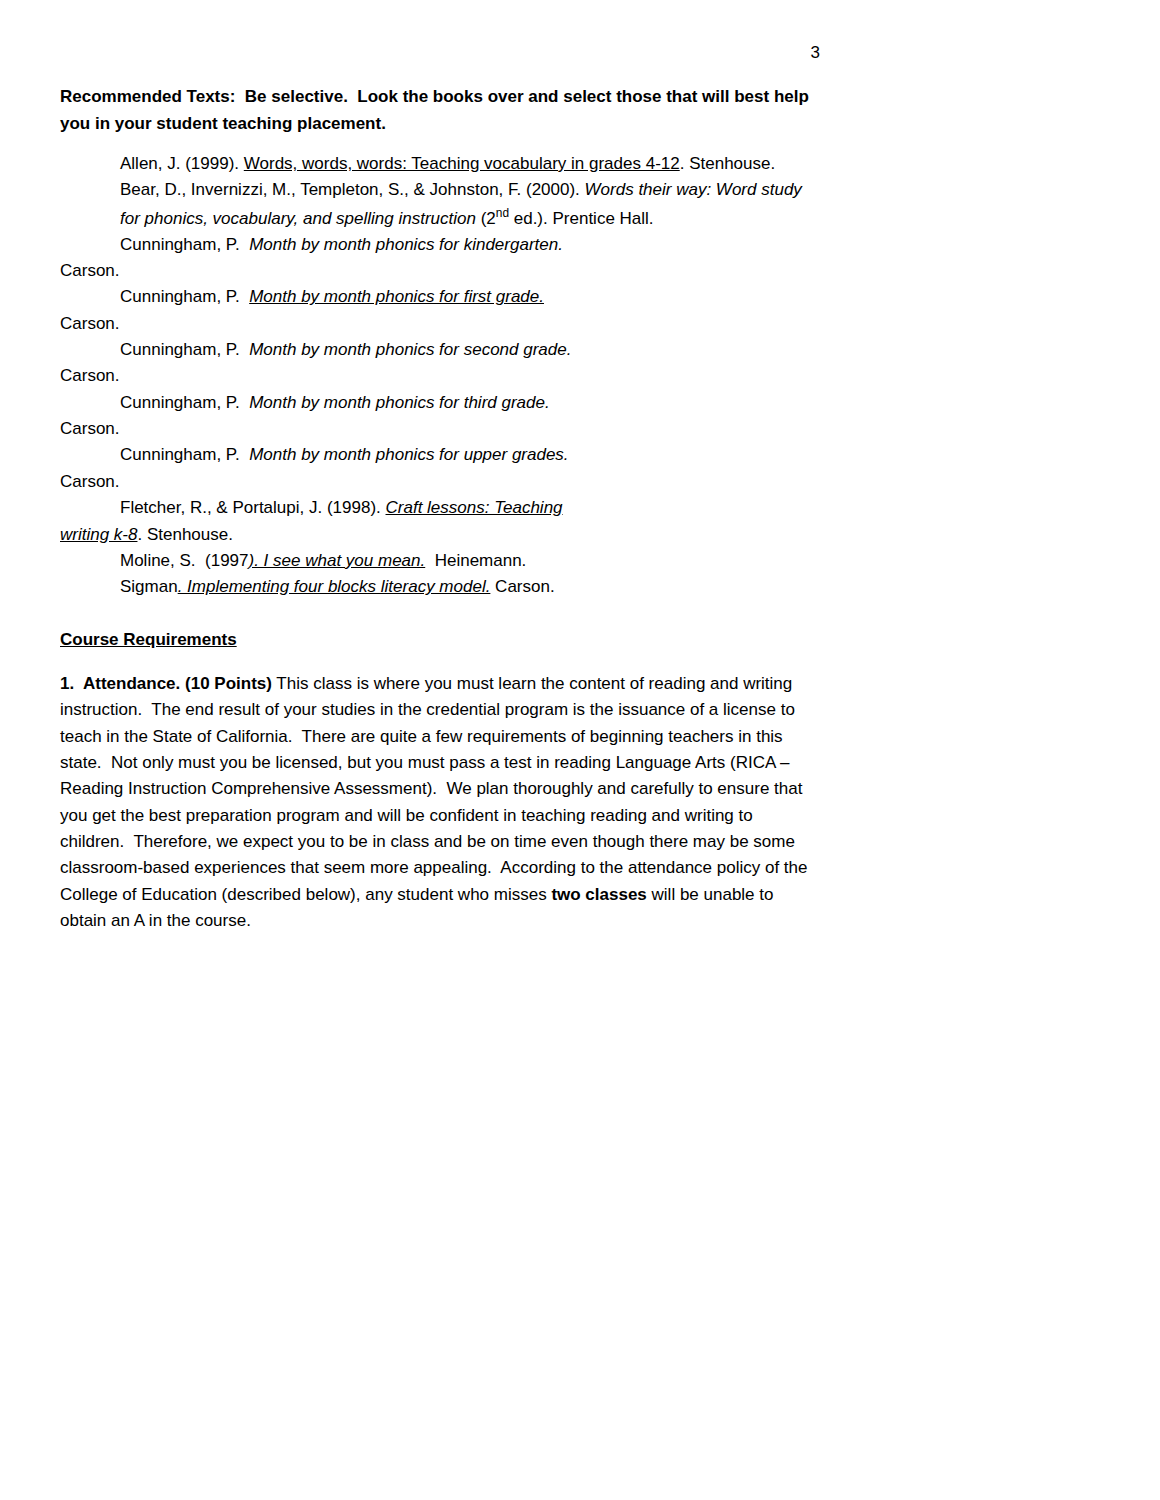3
Recommended Texts: Be selective. Look the books over and select those that will best help you in your student teaching placement.
Allen, J. (1999). Words, words, words: Teaching vocabulary in grades 4-12. Stenhouse.
Bear, D., Invernizzi, M., Templeton, S., & Johnston, F. (2000). Words their way: Word study for phonics, vocabulary, and spelling instruction (2nd ed.). Prentice Hall.
Cunningham, P. Month by month phonics for kindergarten.
Carson.
Cunningham, P. Month by month phonics for first grade.
Carson.
Cunningham, P. Month by month phonics for second grade.
Carson.
Cunningham, P. Month by month phonics for third grade.
Carson.
Cunningham, P. Month by month phonics for upper grades.
Carson.
Fletcher, R., & Portalupi, J. (1998). Craft lessons: Teaching
writing k-8. Stenhouse.
Moline, S. (1997). I see what you mean. Heinemann.
Sigman. Implementing four blocks literacy model. Carson.
Course Requirements
1. Attendance. (10 Points) This class is where you must learn the content of reading and writing instruction. The end result of your studies in the credential program is the issuance of a license to teach in the State of California. There are quite a few requirements of beginning teachers in this state. Not only must you be licensed, but you must pass a test in reading Language Arts (RICA – Reading Instruction Comprehensive Assessment). We plan thoroughly and carefully to ensure that you get the best preparation program and will be confident in teaching reading and writing to children. Therefore, we expect you to be in class and be on time even though there may be some classroom-based experiences that seem more appealing. According to the attendance policy of the College of Education (described below), any student who misses two classes will be unable to obtain an A in the course.